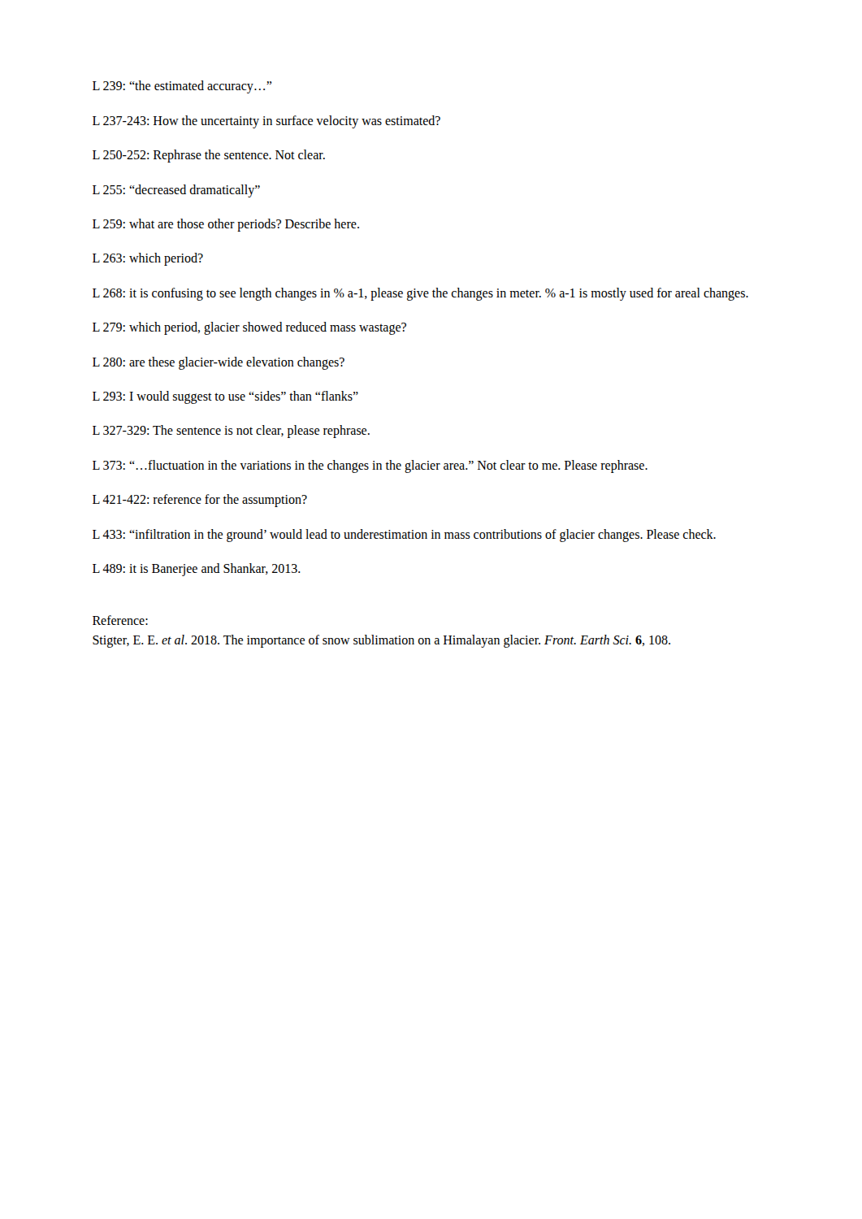L 239: “the estimated accuracy…”
L 237-243: How the uncertainty in surface velocity was estimated?
L 250-252: Rephrase the sentence. Not clear.
L 255: “decreased dramatically”
L 259: what are those other periods? Describe here.
L 263: which period?
L 268: it is confusing to see length changes in % a-1, please give the changes in meter. % a-1 is mostly used for areal changes.
L 279: which period, glacier showed reduced mass wastage?
L 280: are these glacier-wide elevation changes?
L 293: I would suggest to use “sides” than “flanks”
L 327-329: The sentence is not clear, please rephrase.
L 373: “…fluctuation in the variations in the changes in the glacier area.” Not clear to me. Please rephrase.
L 421-422: reference for the assumption?
L 433: “infiltration in the ground’ would lead to underestimation in mass contributions of glacier changes. Please check.
L 489: it is Banerjee and Shankar, 2013.
Reference:
Stigter, E. E. et al. 2018. The importance of snow sublimation on a Himalayan glacier. Front. Earth Sci. 6, 108.